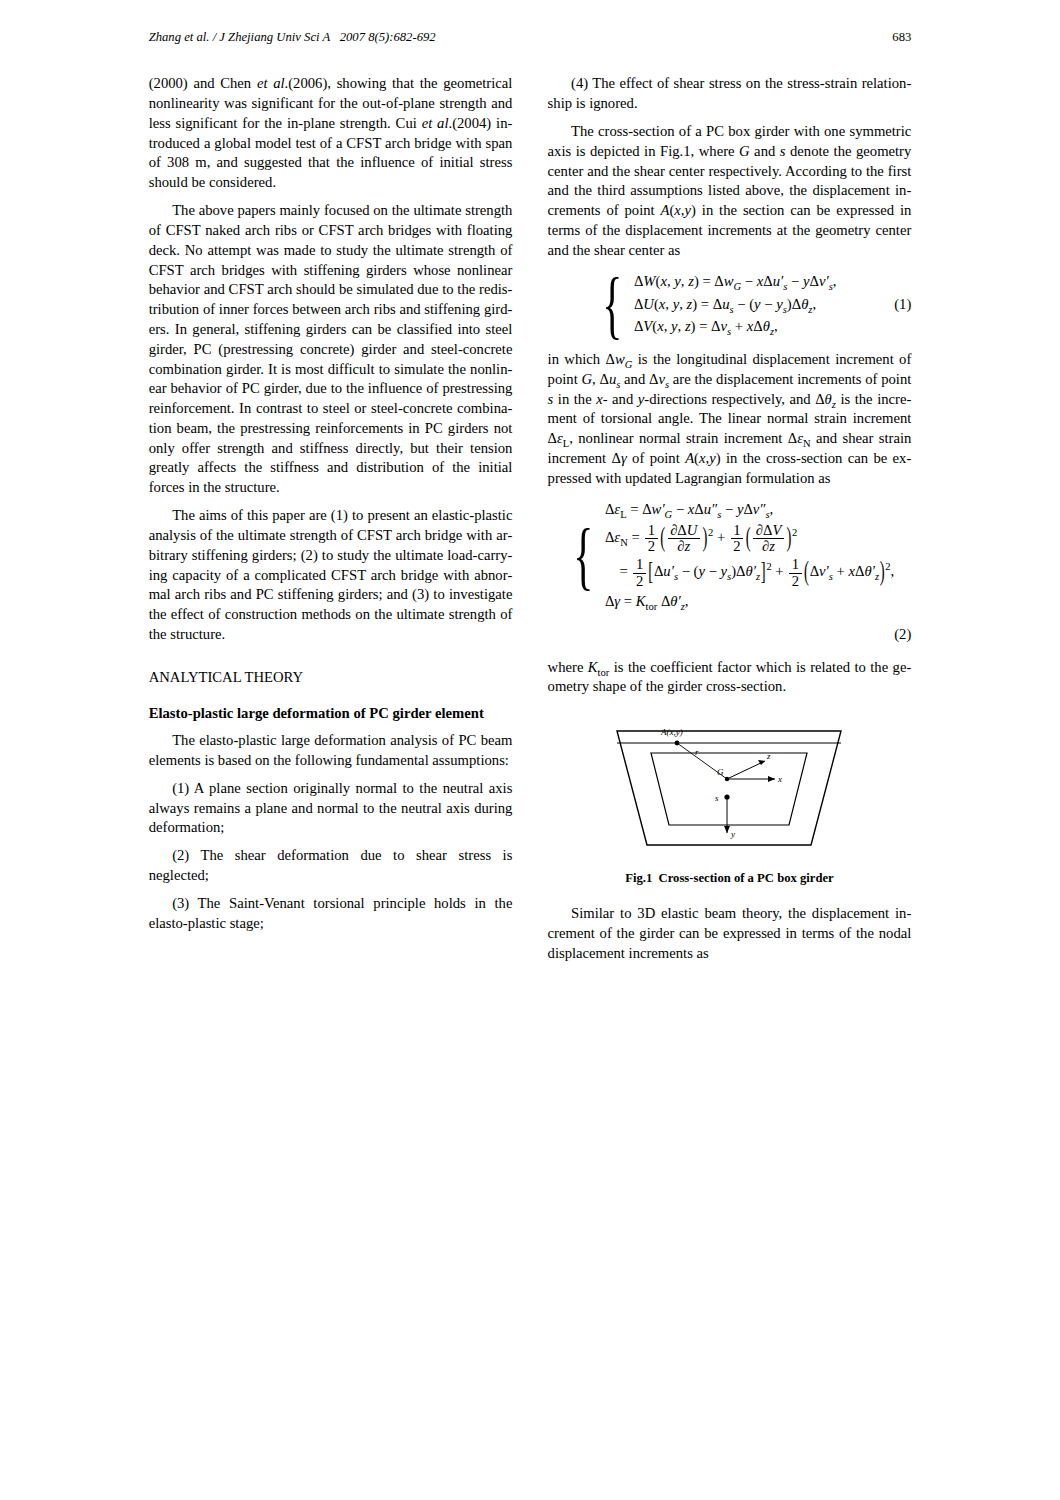Zhang et al. / J Zhejiang Univ Sci A 2007 8(5):682-692 683
(2000) and Chen et al.(2006), showing that the geometrical nonlinearity was significant for the out-of-plane strength and less significant for the in-plane strength. Cui et al.(2004) introduced a global model test of a CFST arch bridge with span of 308 m, and suggested that the influence of initial stress should be considered.
The above papers mainly focused on the ultimate strength of CFST naked arch ribs or CFST arch bridges with floating deck. No attempt was made to study the ultimate strength of CFST arch bridges with stiffening girders whose nonlinear behavior and CFST arch should be simulated due to the redistribution of inner forces between arch ribs and stiffening girders. In general, stiffening girders can be classified into steel girder, PC (prestressing concrete) girder and steel-concrete combination girder. It is most difficult to simulate the nonlinear behavior of PC girder, due to the influence of prestressing reinforcement. In contrast to steel or steel-concrete combination beam, the prestressing reinforcements in PC girders not only offer strength and stiffness directly, but their tension greatly affects the stiffness and distribution of the initial forces in the structure.
The aims of this paper are (1) to present an elastic-plastic analysis of the ultimate strength of CFST arch bridge with arbitrary stiffening girders; (2) to study the ultimate load-carrying capacity of a complicated CFST arch bridge with abnormal arch ribs and PC stiffening girders; and (3) to investigate the effect of construction methods on the ultimate strength of the structure.
Analytical theory
Elasto-plastic large deformation of PC girder element
The elasto-plastic large deformation analysis of PC beam elements is based on the following fundamental assumptions:
(1) A plane section originally normal to the neutral axis always remains a plane and normal to the neutral axis during deformation;
(2) The shear deformation due to shear stress is neglected;
(3) The Saint-Venant torsional principle holds in the elasto-plastic stage;
(4) The effect of shear stress on the stress-strain relationship is ignored.
The cross-section of a PC box girder with one symmetric axis is depicted in Fig.1, where G and s denote the geometry center and the shear center respectively. According to the first and the third assumptions listed above, the displacement increments of point A(x,y) in the section can be expressed in terms of the displacement increments at the geometry center and the shear center as
{ ΔW(x, y, z) = ΔwG − x Δu′s − y Δv′s, ΔU(x, y, z) = Δus − (y − ys)Δθz, ΔV(x, y, z) = Δvs + x Δθz,
(1)
in which ΔwG is the longitudinal displacement increment of point G, Δus and Δvs are the displacement increments of point s in the x- and y-directions respectively, and Δθz is the increment of torsional angle. The linear normal strain increment ΔεL, nonlinear normal strain increment ΔεN and shear strain increment Δγ of point A(x,y) in the cross-section can be expressed with updated Lagrangian formulation as
{ ΔεL = Δw′G − x Δu″s − y Δv″s, ΔεN = 12(∂ΔU∂z)2 + 12(∂ΔV∂z)2 = 12[Δu′s − (y − ys)Δθ′z]2 + 12(Δv′s + x Δθ′z)2, Δγ = Ktor Δθ′z,
(2)
where Ktor is the coefficient factor which is related to the geometry shape of the girder cross-section.
A(x,y) r G z x s y
Fig.1 Cross-section of a PC box girder
Similar to 3D elastic beam theory, the displacement increment of the girder can be expressed in terms of the nodal displacement increments as